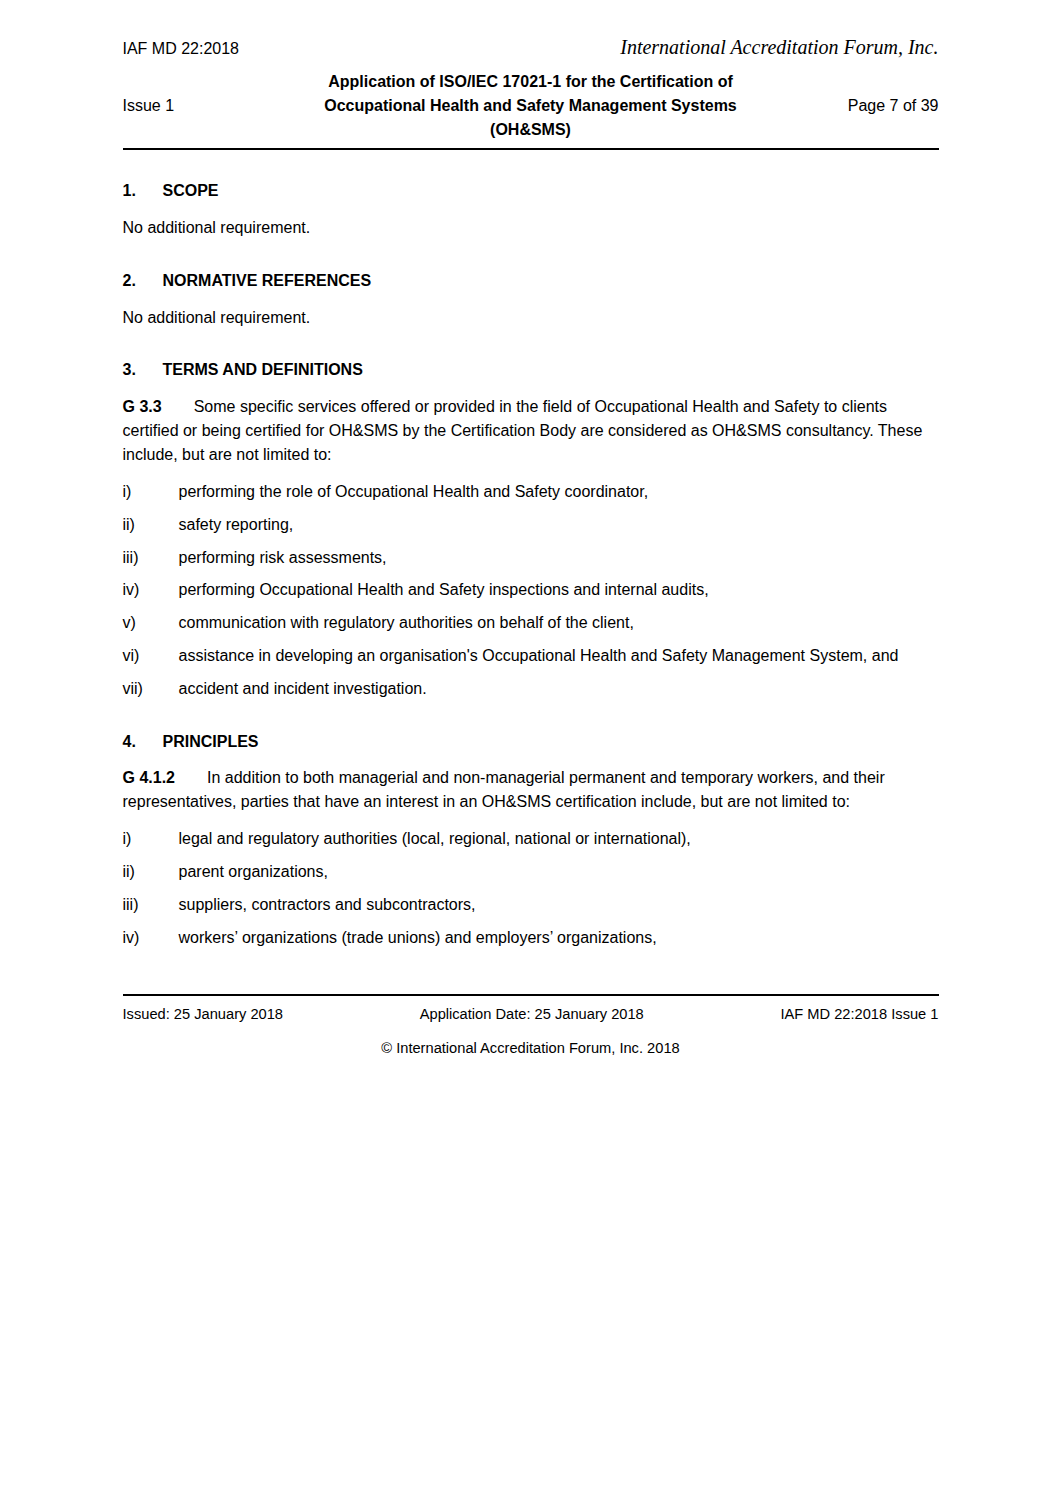IAF MD 22:2018 International Accreditation Forum, Inc.
Issue 1
Application of ISO/IEC 17021-1 for the Certification of Occupational Health and Safety Management Systems (OH&SMS)
Page 7 of 39
1. SCOPE
No additional requirement.
2. NORMATIVE REFERENCES
No additional requirement.
3. TERMS AND DEFINITIONS
G 3.3  Some specific services offered or provided in the field of Occupational Health and Safety to clients certified or being certified for OH&SMS by the Certification Body are considered as OH&SMS consultancy. These include, but are not limited to:
i) performing the role of Occupational Health and Safety coordinator,
ii) safety reporting,
iii) performing risk assessments,
iv) performing Occupational Health and Safety inspections and internal audits,
v) communication with regulatory authorities on behalf of the client,
vi) assistance in developing an organisation's Occupational Health and Safety Management System, and
vii) accident and incident investigation.
4. PRINCIPLES
G 4.1.2  In addition to both managerial and non-managerial permanent and temporary workers, and their representatives, parties that have an interest in an OH&SMS certification include, but are not limited to:
i) legal and regulatory authorities (local, regional, national or international),
ii) parent organizations,
iii) suppliers, contractors and subcontractors,
iv) workers’ organizations (trade unions) and employers’ organizations,
Issued: 25 January 2018 Application Date: 25 January 2018 IAF MD 22:2018 Issue 1
© International Accreditation Forum, Inc. 2018